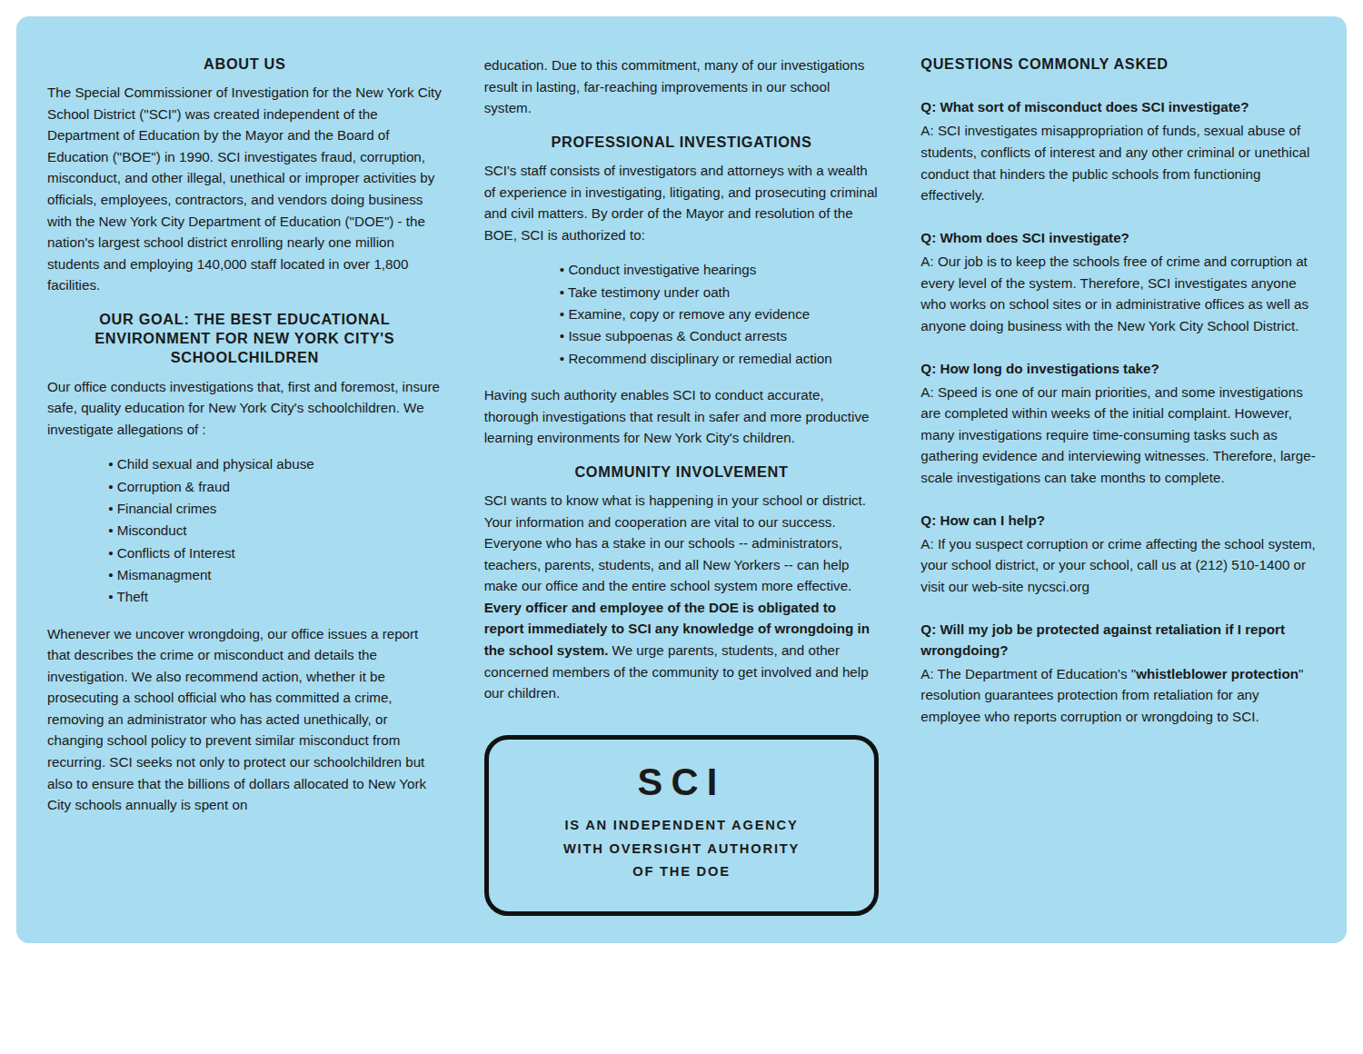About Us
The Special Commissioner of Investigation for the New York City School District ("SCI") was created independent of the Department of Education by the Mayor and the Board of Education ("BOE") in 1990. SCI investigates fraud, corruption, misconduct, and other illegal, unethical or improper activities by officials, employees, contractors, and vendors doing business with the New York City Department of Education ("DOE") - the nation's largest school district enrolling nearly one million students and employing 140,000 staff located in over 1,800 facilities.
Our Goal: The Best Educational Environment for New York City's Schoolchildren
Our office conducts investigations that, first and foremost, insure safe, quality education for New York City's schoolchildren. We investigate allegations of :
Child sexual and physical abuse
Corruption & fraud
Financial crimes
Misconduct
Conflicts of Interest
Mismanagment
Theft
Whenever we uncover wrongdoing, our office issues a report that describes the crime or misconduct and details the investigation. We also recommend action, whether it be prosecuting a school official who has committed a crime, removing an administrator who has acted unethically, or changing school policy to prevent similar misconduct from recurring. SCI seeks not only to protect our schoolchildren but also to ensure that the billions of dollars allocated to New York City schools annually is spent on
education. Due to this commitment, many of our investigations result in lasting, far-reaching improvements in our school system.
Professional Investigations
SCI's staff consists of investigators and attorneys with a wealth of experience in investigating, litigating, and prosecuting criminal and civil matters. By order of the Mayor and resolution of the BOE, SCI is authorized to:
Conduct investigative hearings
Take testimony under oath
Examine, copy or remove any evidence
Issue subpoenas & Conduct arrests
Recommend disciplinary or remedial action
Having such authority enables SCI to conduct accurate, thorough investigations that result in safer and more productive learning environments for New York City's children.
Community Involvement
SCI wants to know what is happening in your school or district. Your information and cooperation are vital to our success. Everyone who has a stake in our schools -- administrators, teachers, parents, students, and all New Yorkers -- can help make our office and the entire school system more effective. Every officer and employee of the DOE is obligated to report immediately to SCI any knowledge of wrongdoing in the school system. We urge parents, students, and other concerned members of the community to get involved and help our children.
SCI
is an independent agency
with oversight authority
of the DOE
Questions Commonly Asked
Q: What sort of misconduct does SCI investigate?
A: SCI investigates misappropriation of funds, sexual abuse of students, conflicts of interest and any other criminal or unethical conduct that hinders the public schools from functioning effectively.
Q: Whom does SCI investigate?
A: Our job is to keep the schools free of crime and corruption at every level of the system. Therefore, SCI investigates anyone who works on school sites or in administrative offices as well as anyone doing business with the New York City School District.
Q: How long do investigations take?
A: Speed is one of our main priorities, and some investigations are completed within weeks of the initial complaint. However, many investigations require time-consuming tasks such as gathering evidence and interviewing witnesses. Therefore, large-scale investigations can take months to complete.
Q: How can I help?
A: If you suspect corruption or crime affecting the school system, your school district, or your school, call us at (212) 510-1400 or visit our web-site nycsci.org
Q: Will my job be protected against retaliation if I report wrongdoing?
A: The Department of Education's "whistleblower protection" resolution guarantees protection from retaliation for any employee who reports corruption or wrongdoing to SCI.